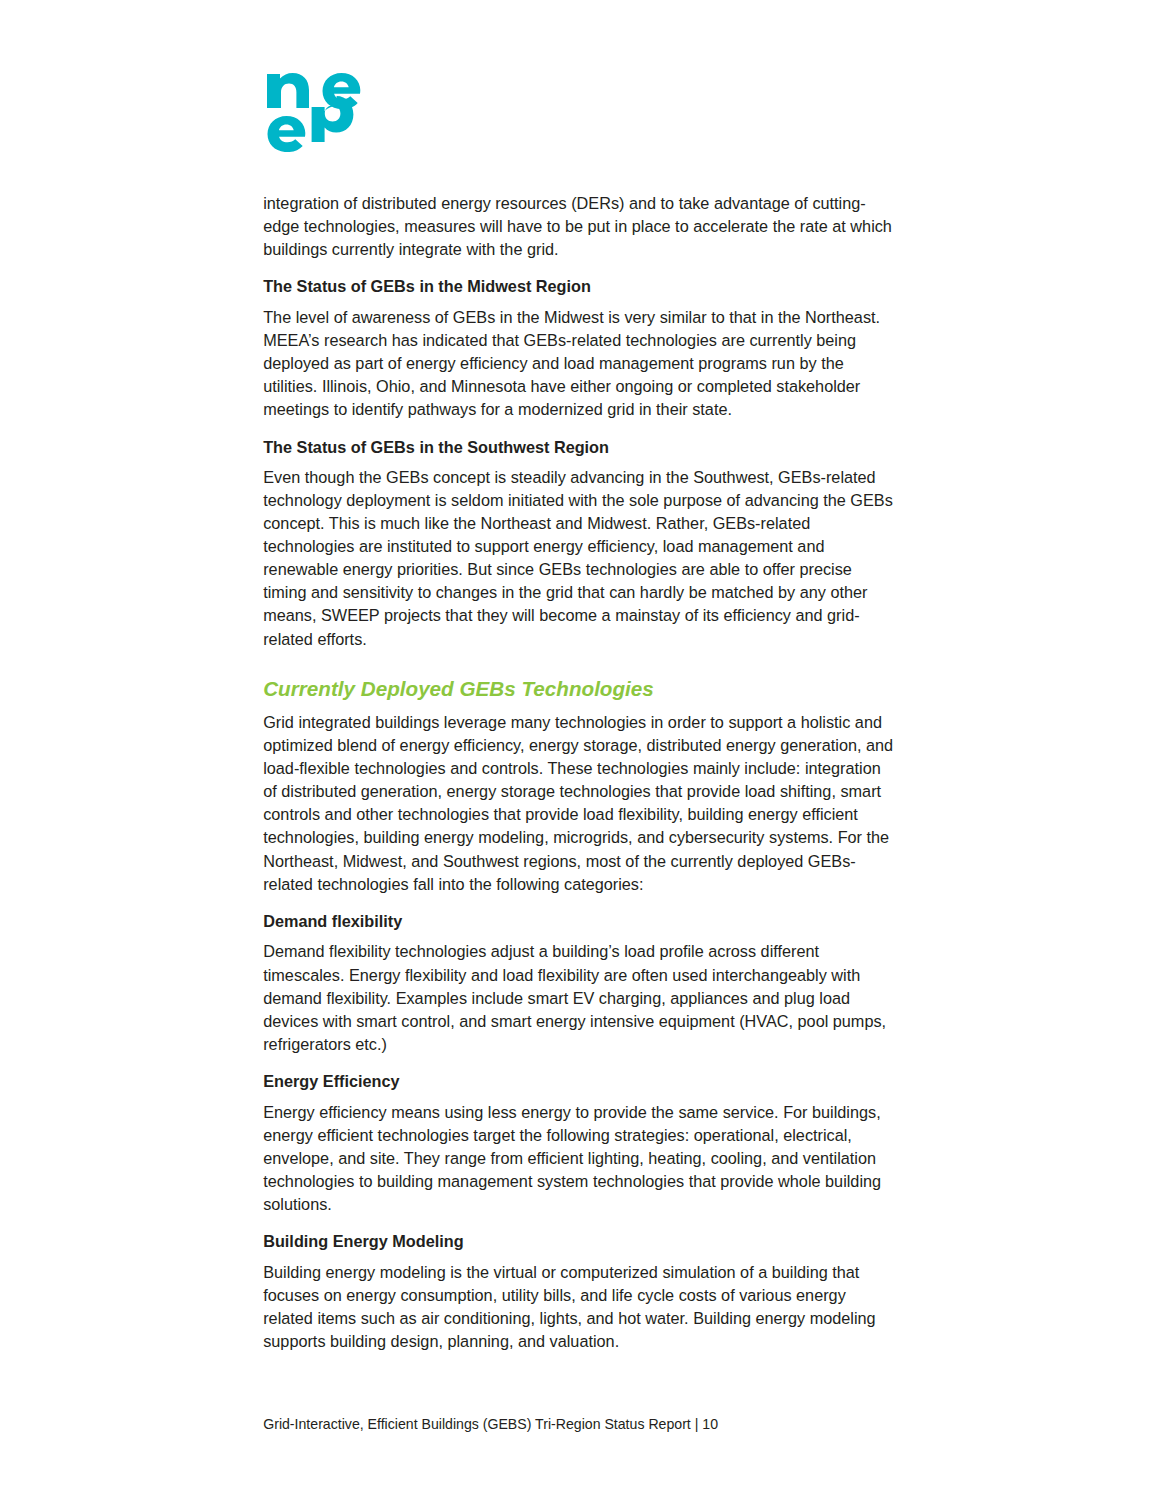integration of distributed energy resources (DERs) and to take advantage of cutting-edge technologies, measures will have to be put in place to accelerate the rate at which buildings currently integrate with the grid.
The Status of GEBs in the Midwest Region
The level of awareness of GEBs in the Midwest is very similar to that in the Northeast. MEEA’s research has indicated that GEBs-related technologies are currently being deployed as part of energy efficiency and load management programs run by the utilities. Illinois, Ohio, and Minnesota have either ongoing or completed stakeholder meetings to identify pathways for a modernized grid in their state.
The Status of GEBs in the Southwest Region
Even though the GEBs concept is steadily advancing in the Southwest, GEBs-related technology deployment is seldom initiated with the sole purpose of advancing the GEBs concept. This is much like the Northeast and Midwest. Rather, GEBs-related technologies are instituted to support energy efficiency, load management and renewable energy priorities. But since GEBs technologies are able to offer precise timing and sensitivity to changes in the grid that can hardly be matched by any other means, SWEEP projects that they will become a mainstay of its efficiency and grid-related efforts.
Currently Deployed GEBs Technologies
Grid integrated buildings leverage many technologies in order to support a holistic and optimized blend of energy efficiency, energy storage, distributed energy generation, and load-flexible technologies and controls. These technologies mainly include: integration of distributed generation, energy storage technologies that provide load shifting, smart controls and other technologies that provide load flexibility, building energy efficient technologies, building energy modeling, microgrids, and cybersecurity systems. For the Northeast, Midwest, and Southwest regions, most of the currently deployed GEBs-related technologies fall into the following categories:
Demand flexibility
Demand flexibility technologies adjust a building’s load profile across different timescales. Energy flexibility and load flexibility are often used interchangeably with demand flexibility. Examples include smart EV charging, appliances and plug load devices with smart control, and smart energy intensive equipment (HVAC, pool pumps, refrigerators etc.)
Energy Efficiency
Energy efficiency means using less energy to provide the same service. For buildings, energy efficient technologies target the following strategies: operational, electrical, envelope, and site. They range from efficient lighting, heating, cooling, and ventilation technologies to building management system technologies that provide whole building solutions.
Building Energy Modeling
Building energy modeling is the virtual or computerized simulation of a building that focuses on energy consumption, utility bills, and life cycle costs of various energy related items such as air conditioning, lights, and hot water. Building energy modeling supports building design, planning, and valuation.
Grid-Interactive, Efficient Buildings (GEBS) Tri-Region Status Report | 10